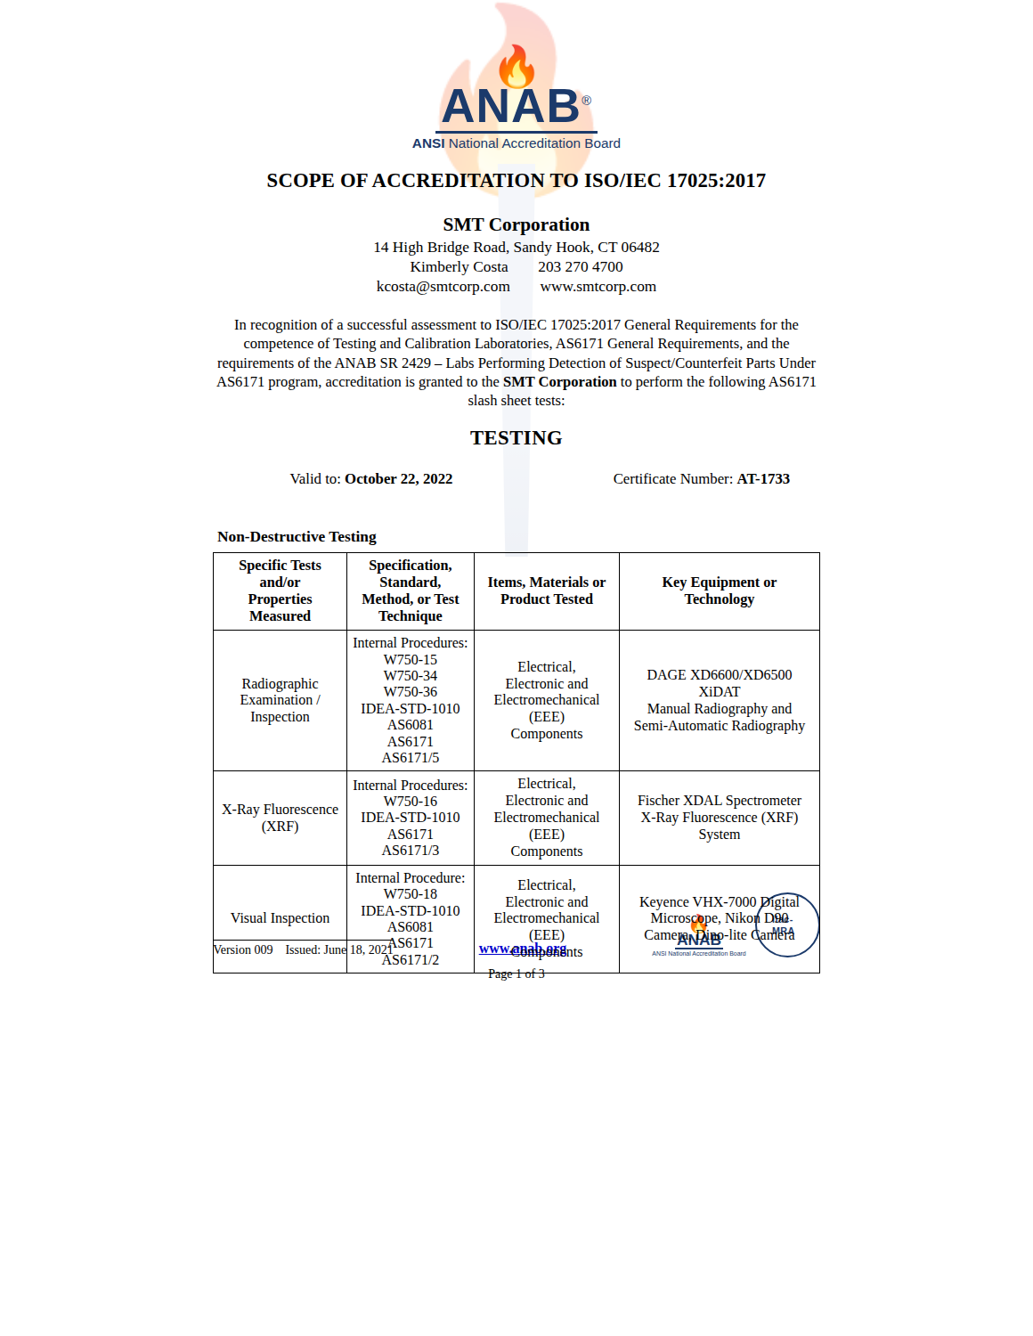🔥
🔥 ANAB®
ANSI National Accreditation Board
SCOPE OF ACCREDITATION TO ISO/IEC 17025:2017
SMT Corporation
14 High Bridge Road, Sandy Hook, CT 06482
Kimberly Costa 203 270 4700
kcosta@smtcorp.com www.smtcorp.com
In recognition of a successful assessment to ISO/IEC 17025:2017 General Requirements for the competence of Testing and Calibration Laboratories, AS6171 General Requirements, and the requirements of the ANAB SR 2429 – Labs Performing Detection of Suspect/Counterfeit Parts Under AS6171 program, accreditation is granted to the SMT Corporation to perform the following AS6171 slash sheet tests:
TESTING
Valid to: October 22, 2022
Certificate Number: AT-1733
Non-Destructive Testing
| Specific Tests and/or Properties Measured | Specification, Standard, Method, or Test Technique | Items, Materials or Product Tested | Key Equipment or Technology |
| --- | --- | --- | --- |
| Radiographic Examination / Inspection | Internal Procedures: W750-15 W750-34 W750-36 IDEA-STD-1010 AS6081 AS6171 AS6171/5 | Electrical, Electronic and Electromechanical (EEE) Components | DAGE XD6600/XD6500 XiDAT Manual Radiography and Semi-Automatic Radiography |
| X-Ray Fluorescence (XRF) | Internal Procedures: W750-16 IDEA-STD-1010 AS6171 AS6171/3 | Electrical, Electronic and Electromechanical (EEE) Components | Fischer XDAL Spectrometer X-Ray Fluorescence (XRF) System |
| Visual Inspection | Internal Procedure: W750-18 IDEA-STD-1010 AS6081 AS6171 AS6171/2 | Electrical, Electronic and Electromechanical (EEE) Components | Keyence VHX-7000 Digital Microscope, Nikon D90 Camera, Dino-lite Camera |
Version 009 Issued: June 18, 2021
www.anab.org
🔥 ANAB
ANSI National Accreditation Board
ilac-MRA
Page 1 of 3